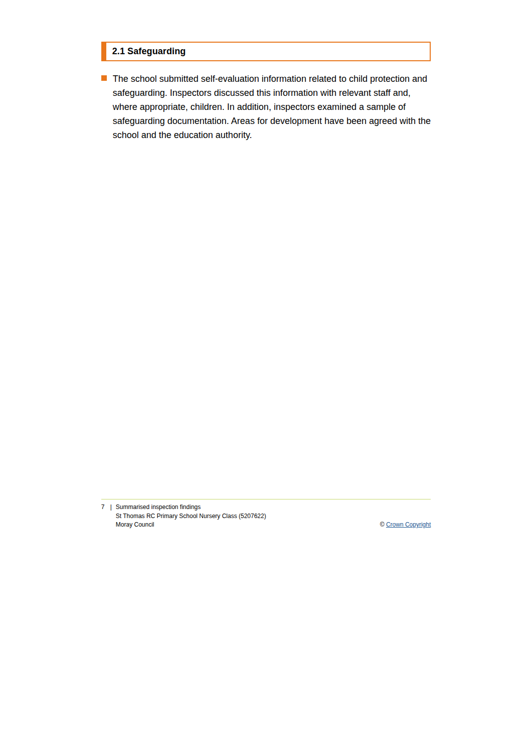2.1 Safeguarding
The school submitted self-evaluation information related to child protection and safeguarding. Inspectors discussed this information with relevant staff and, where appropriate, children. In addition, inspectors examined a sample of safeguarding documentation. Areas for development have been agreed with the school and the education authority.
7 | Summarised inspection findings
St Thomas RC Primary School Nursery Class (5207622)
Moray Council
© Crown Copyright